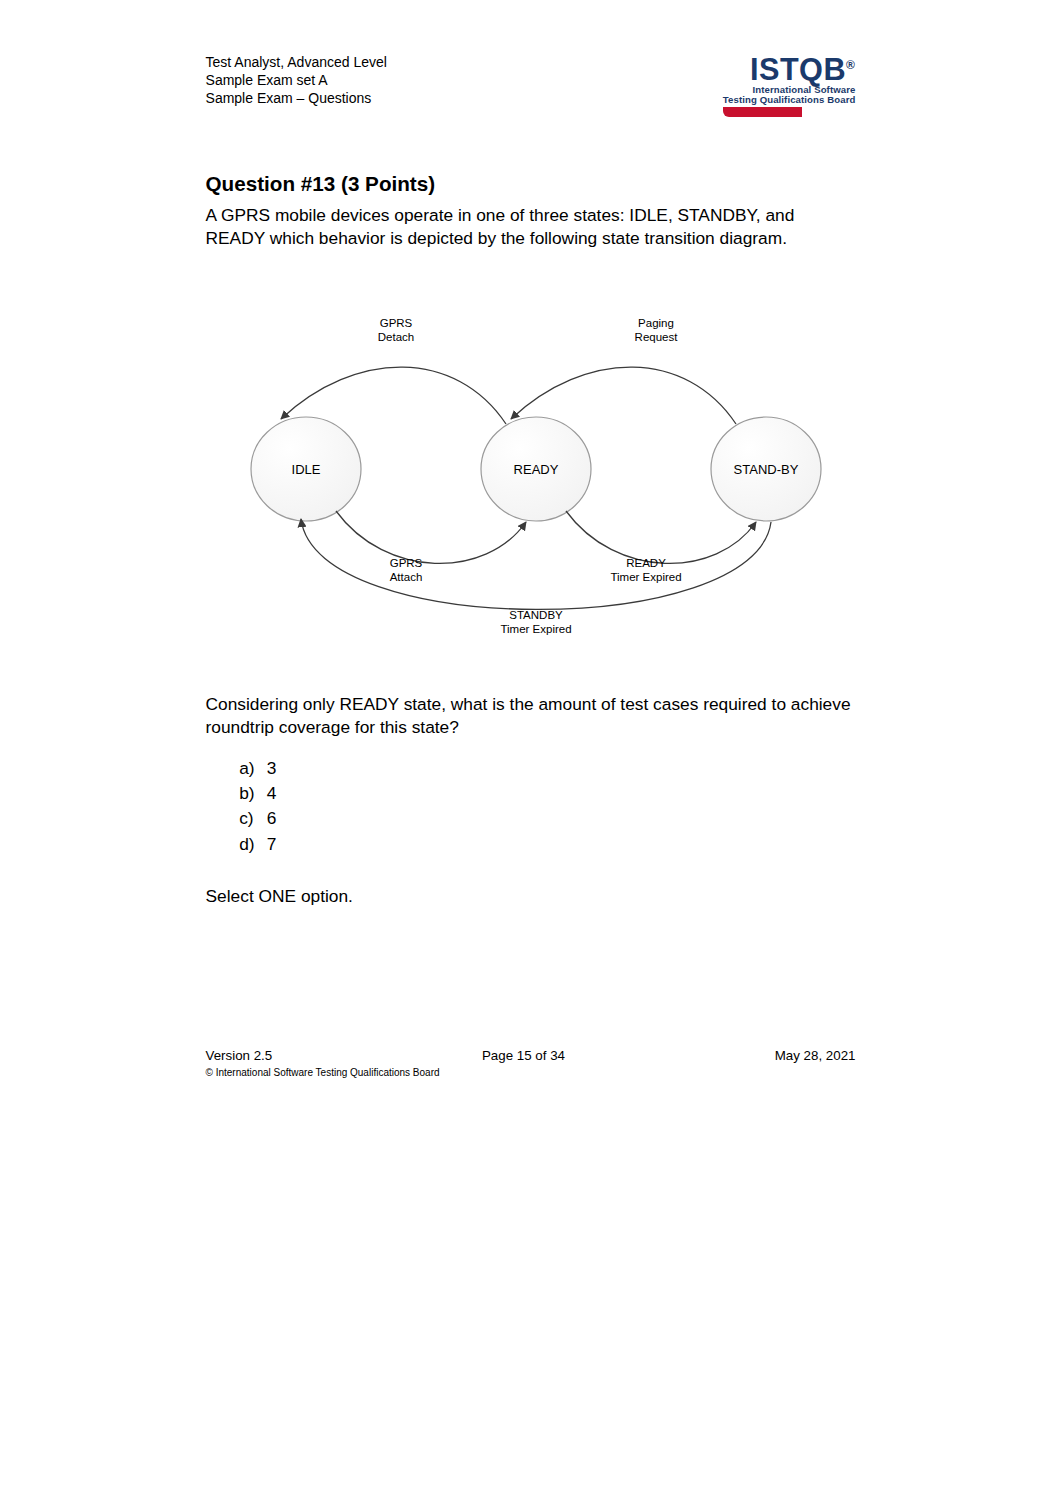Test Analyst, Advanced Level
Sample Exam set A
Sample Exam – Questions
ISTQB®
International Software
Testing Qualifications Board
Question #13 (3 Points)
A GPRS mobile devices operate in one of three states: IDLE, STANDBY, and READY which behavior is depicted by the following state transition diagram.
IDLE READY STAND-BY GPRS Detach Paging Request GPRS Attach READY Timer Expired STANDBY Timer Expired
Considering only READY state, what is the amount of test cases required to achieve roundtrip coverage for this state?
a) 3
b) 4
c) 6
d) 7
Select ONE option.
Version 2.5
Page 15 of 34
May 28, 2021
© International Software Testing Qualifications Board